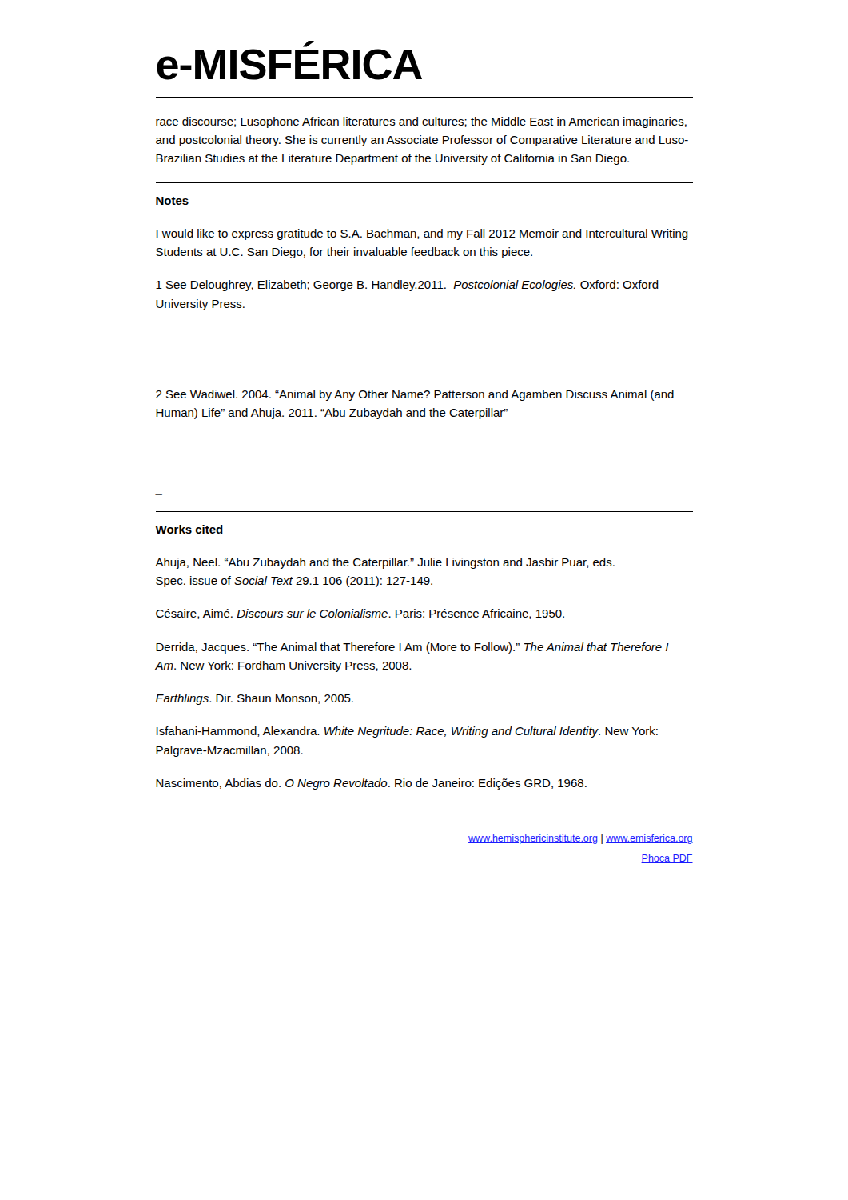e-MISFÉRICA
race discourse; Lusophone African literatures and cultures; the Middle East in American imaginaries, and postcolonial theory. She is currently an Associate Professor of Comparative Literature and Luso-Brazilian Studies at the Literature Department of the University of California in San Diego.
Notes
I would like to express gratitude to S.A. Bachman, and my Fall 2012 Memoir and Intercultural Writing Students at U.C. San Diego, for their invaluable feedback on this piece.
1 See Deloughrey, Elizabeth; George B. Handley.2011. Postcolonial Ecologies. Oxford: Oxford University Press.
2 See Wadiwel. 2004. “Animal by Any Other Name? Patterson and Agamben Discuss Animal (and Human) Life” and Ahuja. 2011. “Abu Zubaydah and the Caterpillar”
–
Works cited
Ahuja, Neel. “Abu Zubaydah and the Caterpillar.” Julie Livingston and Jasbir Puar, eds.
Spec. issue of Social Text 29.1 106 (2011): 127-149.
Césaire, Aimé. Discours sur le Colonialisme. Paris: Présence Africaine, 1950.
Derrida, Jacques. “The Animal that Therefore I Am (More to Follow).” The Animal that Therefore I Am. New York: Fordham University Press, 2008.
Earthlings. Dir. Shaun Monson, 2005.
Isfahani-Hammond, Alexandra. White Negritude: Race, Writing and Cultural Identity. New York: Palgrave-Mzacmillan, 2008.
Nascimento, Abdias do. O Negro Revoltado. Rio de Janeiro: Edições GRD, 1968.
www.hemisphericinstitute.org | www.emisferica.org
Phoca PDF